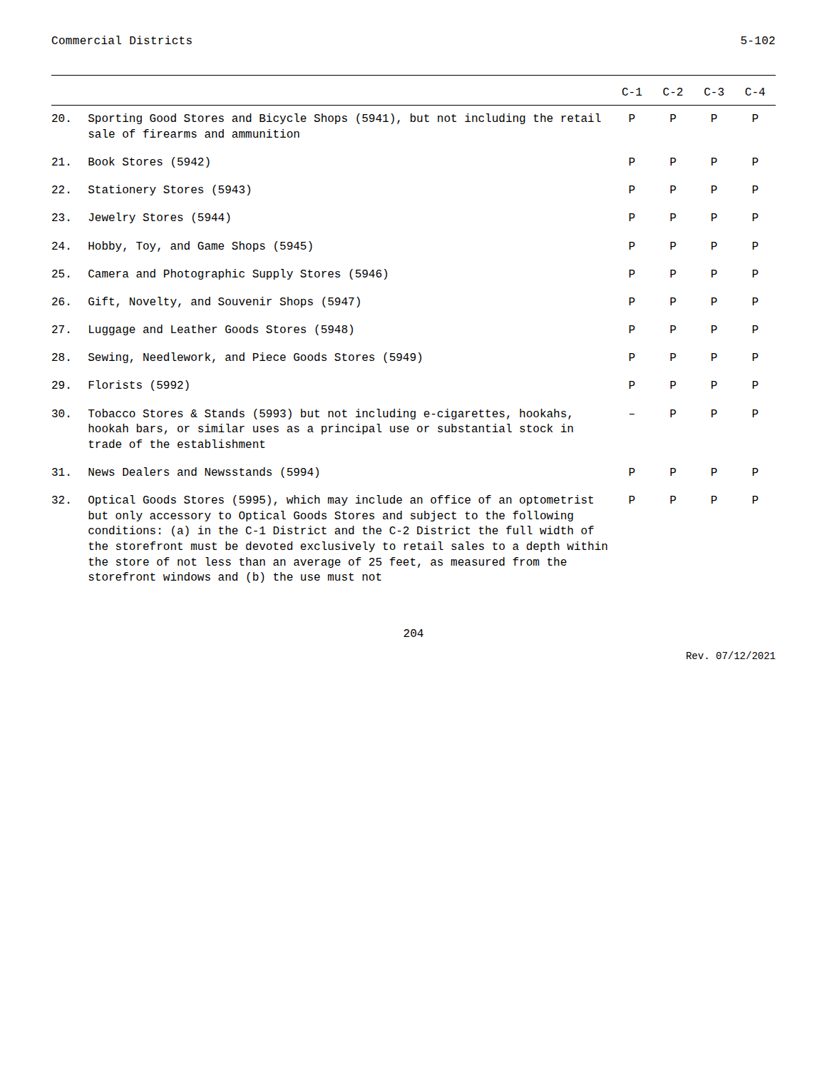Commercial Districts
5-102
| | | C-1 | C-2 | C-3 | C-4 |
| --- | --- | --- | --- | --- | --- |
| 20. | Sporting Good Stores and Bicycle Shops (5941), but not including the retail sale of firearms and ammunition | P | P | P | P |
| 21. | Book Stores (5942) | P | P | P | P |
| 22. | Stationery Stores (5943) | P | P | P | P |
| 23. | Jewelry Stores (5944) | P | P | P | P |
| 24. | Hobby, Toy, and Game Shops (5945) | P | P | P | P |
| 25. | Camera and Photographic Supply Stores (5946) | P | P | P | P |
| 26. | Gift, Novelty, and Souvenir Shops (5947) | P | P | P | P |
| 27. | Luggage and Leather Goods Stores (5948) | P | P | P | P |
| 28. | Sewing, Needlework, and Piece Goods Stores (5949) | P | P | P | P |
| 29. | Florists (5992) | P | P | P | P |
| 30. | Tobacco Stores & Stands (5993) but not including e-cigarettes, hookahs, hookah bars, or similar uses as a principal use or substantial stock in trade of the establishment | – | P | P | P |
| 31. | News Dealers and Newsstands (5994) | P | P | P | P |
| 32. | Optical Goods Stores (5995), which may include an office of an optometrist but only accessory to Optical Goods Stores and subject to the following conditions: (a) in the C-1 District and the C-2 District the full width of the storefront must be devoted exclusively to retail sales to a depth within the store of not less than an average of 25 feet, as measured from the storefront windows and (b) the use must not | P | P | P | P |
204
Rev. 07/12/2021